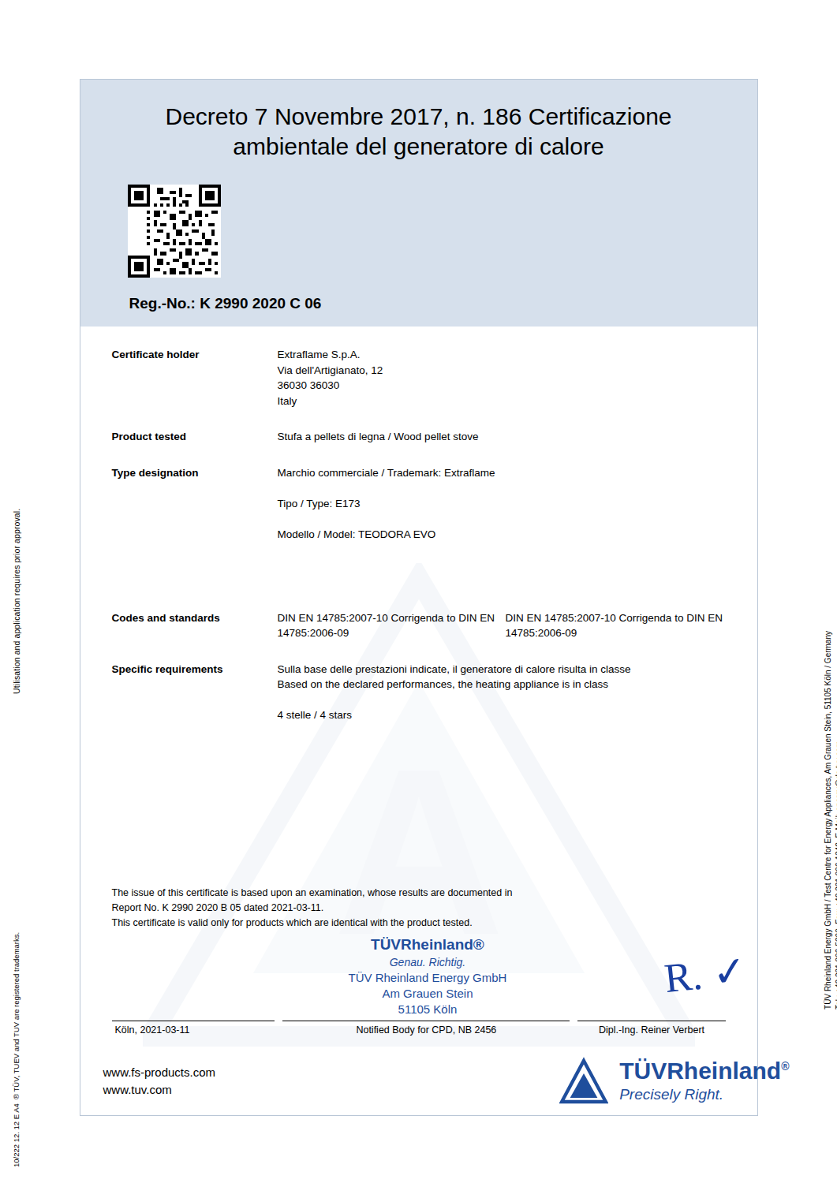Utilisation and application requires prior approval.
10/222 12. 12 E A4 ® TÜV, TUEV and TUV are registered trademarks.
TÜV Rheinland Energy GmbH / Test Centre for Energy Appliances, Am Grauen Stein, 51105 Köln / Germany
Tel.: +49 221 806-5200, Fax: +49 221 806-1349, E-Mail: energy@de.tuv.com
Decreto 7 Novembre 2017, n. 186 Certificazione
ambientale del generatore di calore
Reg.-No.: K 2990 2020 C 06
A
| Certificate holder | Extraflame S.p.A. Via dell'Artigianato, 12 36030 36030 Italy |
| Product tested | Stufa a pellets di legna / Wood pellet stove |
| Type designation | Marchio commerciale / Trademark: Extraflame Tipo / Type: E173 Modello / Model: TEODORA EVO |
| Codes and standards | DIN EN 14785:2007-10 Corrigenda to DIN EN 14785:2006-09 DIN EN 14785:2007-10 Corrigenda to DIN EN 14785:2006-09 |
| Specific requirements | Sulla base delle prestazioni indicate, il generatore di calore risulta in classe Based on the declared performances, the heating appliance is in class 4 stelle / 4 stars |
The issue of this certificate is based upon an examination, whose results are documented in
Report No. K 2990 2020 B 05 dated 2021-03-11.
This certificate is valid only for products which are identical with the product tested.
TÜVRheinland®
Genau. Richtig.
TÜV Rheinland Energy GmbH
Am Grauen Stein
51105 Köln
R. ✓
Köln, 2021-03-11
Notified Body for CPD, NB 2456
Dipl.-Ing. Reiner Verbert
www.fs-products.com
www.tuv.com
TÜVRheinland®
Precisely Right.